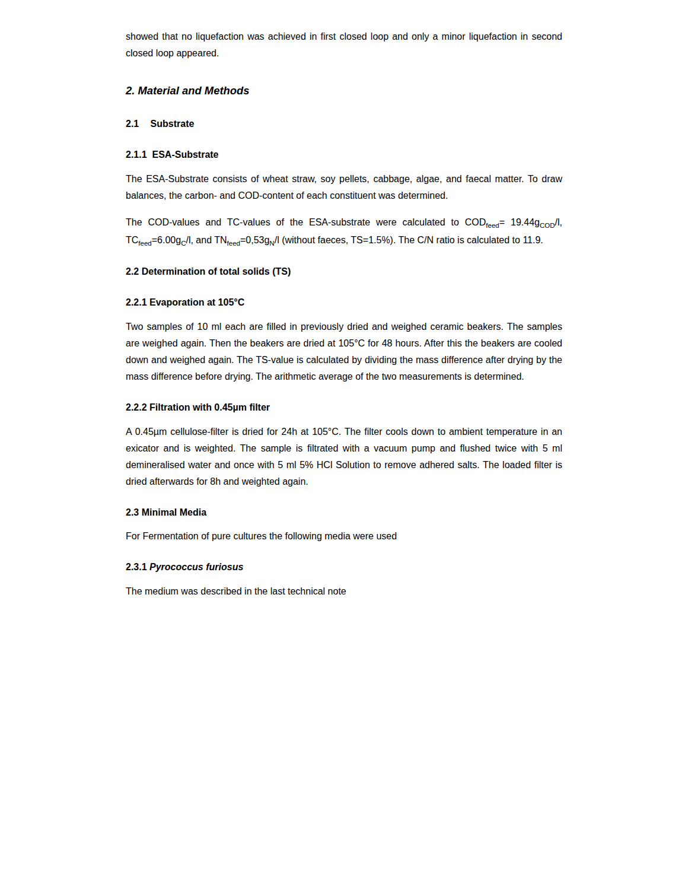showed that no liquefaction was achieved in first closed loop and only a minor liquefaction in second closed loop appeared.
2. Material and Methods
2.1 Substrate
2.1.1 ESA-Substrate
The ESA-Substrate consists of wheat straw, soy pellets, cabbage, algae, and faecal matter. To draw balances, the carbon- and COD-content of each constituent was determined.
The COD-values and TC-values of the ESA-substrate were calculated to CODfeed= 19.44gCOD/l, TCfeed=6.00gC/l, and TNfeed=0,53gN/l (without faeces, TS=1.5%). The C/N ratio is calculated to 11.9.
2.2 Determination of total solids (TS)
2.2.1 Evaporation at 105°C
Two samples of 10 ml each are filled in previously dried and weighed ceramic beakers. The samples are weighed again. Then the beakers are dried at 105°C for 48 hours. After this the beakers are cooled down and weighed again. The TS-value is calculated by dividing the mass difference after drying by the mass difference before drying. The arithmetic average of the two measurements is determined.
2.2.2 Filtration with 0.45µm filter
A 0.45µm cellulose-filter is dried for 24h at 105°C. The filter cools down to ambient temperature in an exicator and is weighted. The sample is filtrated with a vacuum pump and flushed twice with 5 ml demineralised water and once with 5 ml 5% HCl Solution to remove adhered salts. The loaded filter is dried afterwards for 8h and weighted again.
2.3 Minimal Media
For Fermentation of pure cultures the following media were used
2.3.1 Pyrococcus furiosus
The medium was described in the last technical note